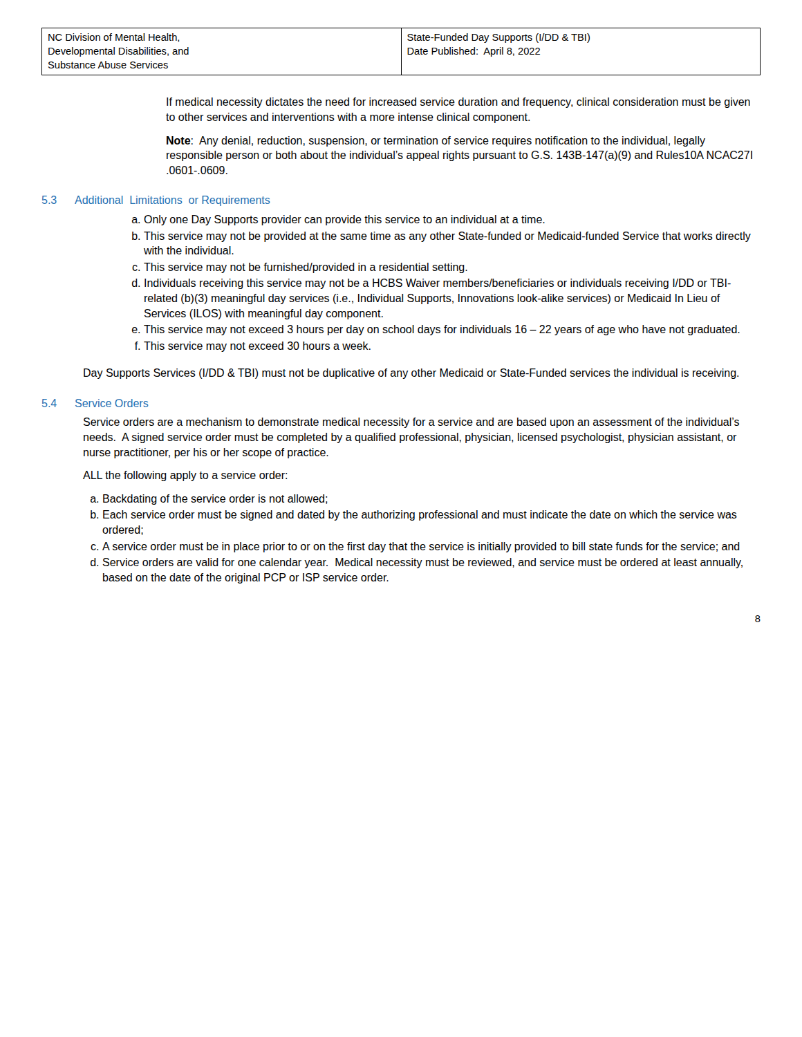| NC Division of Mental Health, Developmental Disabilities, and Substance Abuse Services | State-Funded Day Supports (I/DD & TBI) Date Published: April 8, 2022 |
If medical necessity dictates the need for increased service duration and frequency, clinical consideration must be given to other services and interventions with a more intense clinical component.
Note: Any denial, reduction, suspension, or termination of service requires notification to the individual, legally responsible person or both about the individual’s appeal rights pursuant to G.S. 143B-147(a)(9) and Rules10A NCAC27I .0601-.0609.
5.3 Additional Limitations or Requirements
Only one Day Supports provider can provide this service to an individual at a time.
This service may not be provided at the same time as any other State-funded or Medicaid-funded Service that works directly with the individual.
This service may not be furnished/provided in a residential setting.
Individuals receiving this service may not be a HCBS Waiver members/beneficiaries or individuals receiving I/DD or TBI-related (b)(3) meaningful day services (i.e., Individual Supports, Innovations look-alike services) or Medicaid In Lieu of Services (ILOS) with meaningful day component.
This service may not exceed 3 hours per day on school days for individuals 16 – 22 years of age who have not graduated.
This service may not exceed 30 hours a week.
Day Supports Services (I/DD & TBI) must not be duplicative of any other Medicaid or State-Funded services the individual is receiving.
5.4 Service Orders
Service orders are a mechanism to demonstrate medical necessity for a service and are based upon an assessment of the individual’s needs. A signed service order must be completed by a qualified professional, physician, licensed psychologist, physician assistant, or nurse practitioner, per his or her scope of practice.
ALL the following apply to a service order:
Backdating of the service order is not allowed;
Each service order must be signed and dated by the authorizing professional and must indicate the date on which the service was ordered;
A service order must be in place prior to or on the first day that the service is initially provided to bill state funds for the service; and
Service orders are valid for one calendar year. Medical necessity must be reviewed, and service must be ordered at least annually, based on the date of the original PCP or ISP service order.
8